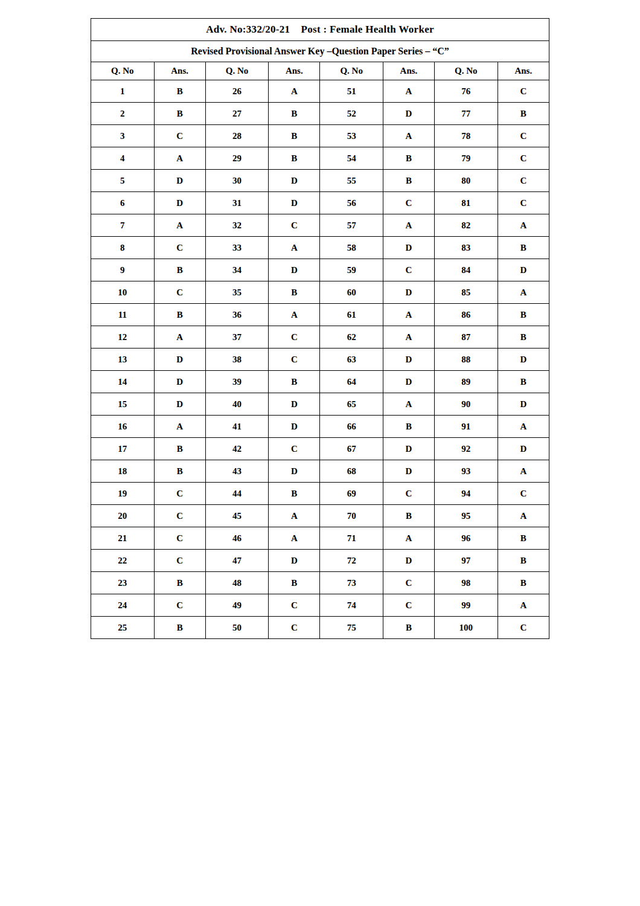| Adv. No:332/20-21 Post : Female Health Worker |
| Revised Provisional Answer Key –Question Paper Series – “C” |
| Q. No | Ans. | Q. No | Ans. | Q. No | Ans. | Q. No | Ans. |
| 1 | B | 26 | A | 51 | A | 76 | C |
| 2 | B | 27 | B | 52 | D | 77 | B |
| 3 | C | 28 | B | 53 | A | 78 | C |
| 4 | A | 29 | B | 54 | B | 79 | C |
| 5 | D | 30 | D | 55 | B | 80 | C |
| 6 | D | 31 | D | 56 | C | 81 | C |
| 7 | A | 32 | C | 57 | A | 82 | A |
| 8 | C | 33 | A | 58 | D | 83 | B |
| 9 | B | 34 | D | 59 | C | 84 | D |
| 10 | C | 35 | B | 60 | D | 85 | A |
| 11 | B | 36 | A | 61 | A | 86 | B |
| 12 | A | 37 | C | 62 | A | 87 | B |
| 13 | D | 38 | C | 63 | D | 88 | D |
| 14 | D | 39 | B | 64 | D | 89 | B |
| 15 | D | 40 | D | 65 | A | 90 | D |
| 16 | A | 41 | D | 66 | B | 91 | A |
| 17 | B | 42 | C | 67 | D | 92 | D |
| 18 | B | 43 | D | 68 | D | 93 | A |
| 19 | C | 44 | B | 69 | C | 94 | C |
| 20 | C | 45 | A | 70 | B | 95 | A |
| 21 | C | 46 | A | 71 | A | 96 | B |
| 22 | C | 47 | D | 72 | D | 97 | B |
| 23 | B | 48 | B | 73 | C | 98 | B |
| 24 | C | 49 | C | 74 | C | 99 | A |
| 25 | B | 50 | C | 75 | B | 100 | C |